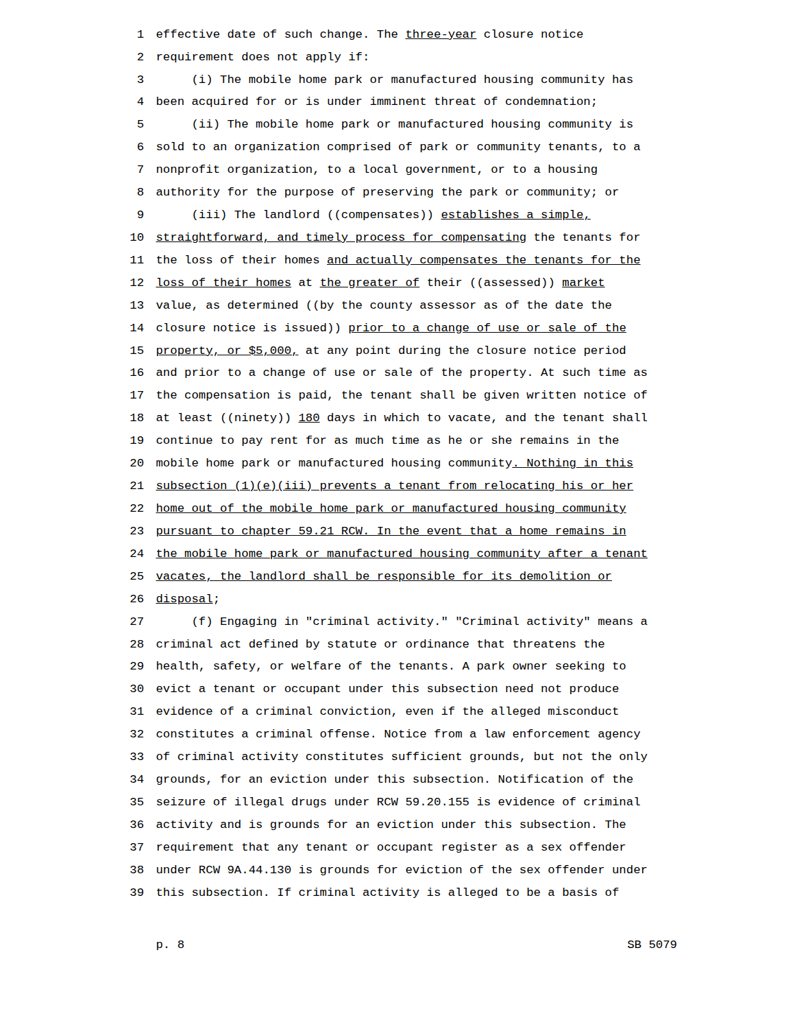effective date of such change. The three-year closure notice
requirement does not apply if:
(i) The mobile home park or manufactured housing community has
been acquired for or is under imminent threat of condemnation;
(ii) The mobile home park or manufactured housing community is
sold to an organization comprised of park or community tenants, to a
nonprofit organization, to a local government, or to a housing
authority for the purpose of preserving the park or community; or
(iii) The landlord ((compensates)) establishes a simple,
straightforward, and timely process for compensating the tenants for
the loss of their homes and actually compensates the tenants for the
loss of their homes at the greater of their ((assessed)) market
value, as determined ((by the county assessor as of the date the
closure notice is issued)) prior to a change of use or sale of the
property, or $5,000, at any point during the closure notice period
and prior to a change of use or sale of the property. At such time as
the compensation is paid, the tenant shall be given written notice of
at least ((ninety)) 180 days in which to vacate, and the tenant shall
continue to pay rent for as much time as he or she remains in the
mobile home park or manufactured housing community. Nothing in this
subsection (1)(e)(iii) prevents a tenant from relocating his or her
home out of the mobile home park or manufactured housing community
pursuant to chapter 59.21 RCW. In the event that a home remains in
the mobile home park or manufactured housing community after a tenant
vacates, the landlord shall be responsible for its demolition or
disposal;
(f) Engaging in "criminal activity." "Criminal activity" means a
criminal act defined by statute or ordinance that threatens the
health, safety, or welfare of the tenants. A park owner seeking to
evict a tenant or occupant under this subsection need not produce
evidence of a criminal conviction, even if the alleged misconduct
constitutes a criminal offense. Notice from a law enforcement agency
of criminal activity constitutes sufficient grounds, but not the only
grounds, for an eviction under this subsection. Notification of the
seizure of illegal drugs under RCW 59.20.155 is evidence of criminal
activity and is grounds for an eviction under this subsection. The
requirement that any tenant or occupant register as a sex offender
under RCW 9A.44.130 is grounds for eviction of the sex offender under
this subsection. If criminal activity is alleged to be a basis of
p. 8 SB 5079